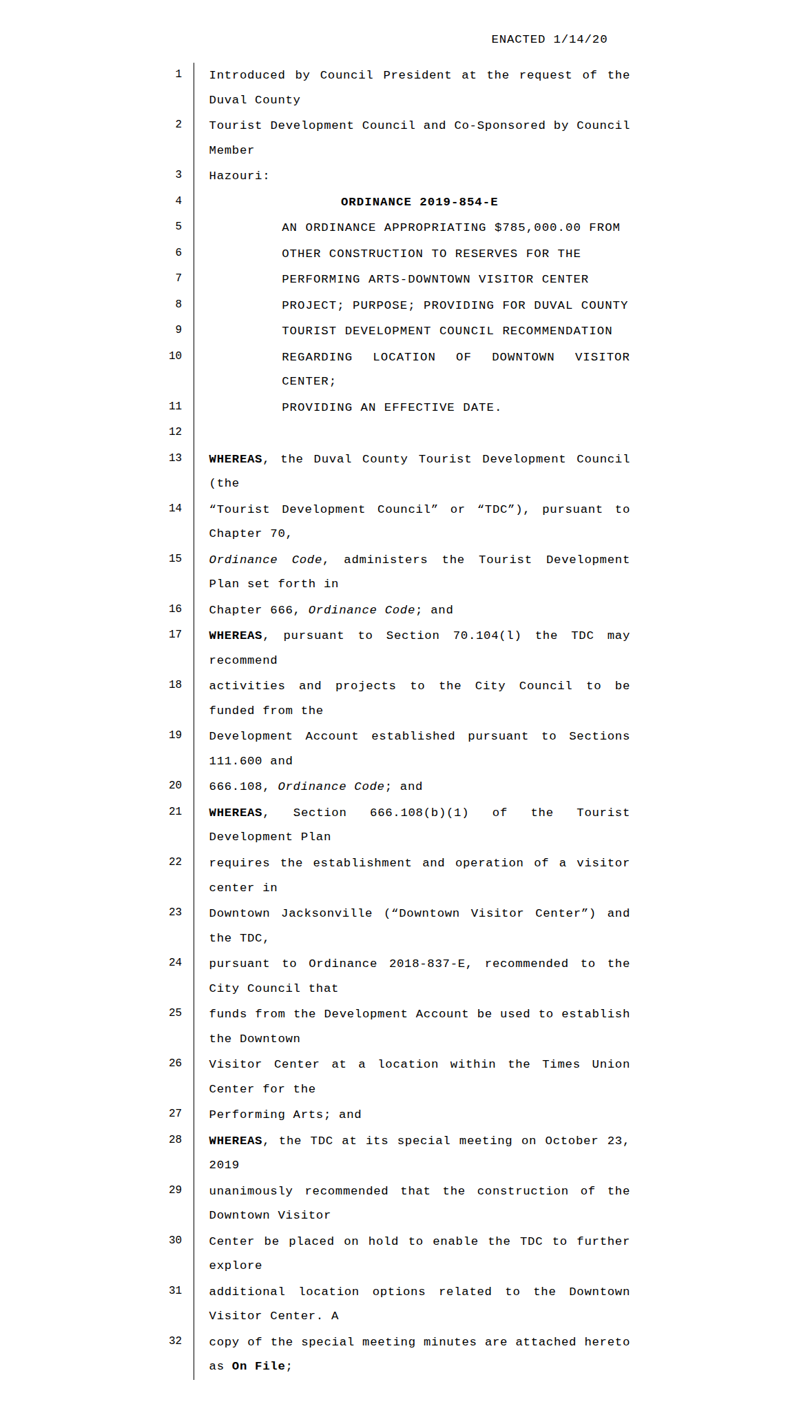ENACTED 1/14/20
| 1 | Introduced by Council President at the request of the Duval County |
| 2 | Tourist Development Council and Co-Sponsored by Council Member |
| 3 | Hazouri: |
| 4 | ORDINANCE 2019-854-E |
| 5 | AN ORDINANCE APPROPRIATING $785,000.00 FROM |
| 6 | OTHER CONSTRUCTION TO RESERVES FOR THE |
| 7 | PERFORMING ARTS-DOWNTOWN VISITOR CENTER |
| 8 | PROJECT; PURPOSE; PROVIDING FOR DUVAL COUNTY |
| 9 | TOURIST DEVELOPMENT COUNCIL RECOMMENDATION |
| 10 | REGARDING LOCATION OF DOWNTOWN VISITOR CENTER; |
| 11 | PROVIDING AN EFFECTIVE DATE. |
| 12 | |
| 13 | WHEREAS , the Duval County Tourist Development Council (the |
| 14 | “Tourist Development Council” or “TDC”), pursuant to Chapter 70, |
| 15 | Ordinance Code , administers the Tourist Development Plan set forth in |
| 16 | Chapter 666, Ordinance Code ; and |
| 17 | WHEREAS , pursuant to Section 70.104(l) the TDC may recommend |
| 18 | activities and projects to the City Council to be funded from the |
| 19 | Development Account established pursuant to Sections 111.600 and |
| 20 | 666.108, Ordinance Code ; and |
| 21 | WHEREAS , Section 666.108(b)(1) of the Tourist Development Plan |
| 22 | requires the establishment and operation of a visitor center in |
| 23 | Downtown Jacksonville (“Downtown Visitor Center”) and the TDC, |
| 24 | pursuant to Ordinance 2018-837-E, recommended to the City Council that |
| 25 | funds from the Development Account be used to establish the Downtown |
| 26 | Visitor Center at a location within the Times Union Center for the |
| 27 | Performing Arts; and |
| 28 | WHEREAS , the TDC at its special meeting on October 23, 2019 |
| 29 | unanimously recommended that the construction of the Downtown Visitor |
| 30 | Center be placed on hold to enable the TDC to further explore |
| 31 | additional location options related to the Downtown Visitor Center. A |
| 32 | copy of the special meeting minutes are attached hereto as On File ; |